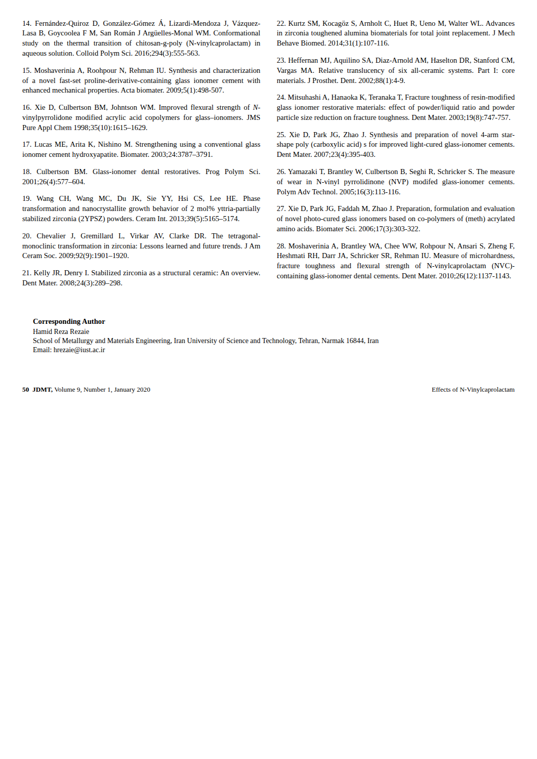14. Fernández-Quiroz D, González-Gómez Á, Lizardi-Mendoza J, Vázquez-Lasa B, Goycoolea F M, San Román J Argüelles-Monal WM. Conformational study on the thermal transition of chitosan-g-poly (N-vinylcaprolactam) in aqueous solution. Colloid Polym Sci. 2016;294(3):555-563.
15. Moshaverinia A, Roohpour N, Rehman IU. Synthesis and characterization of a novel fast-set proline-derivative-containing glass ionomer cement with enhanced mechanical properties. Acta biomater. 2009;5(1):498-507.
16. Xie D, Culbertson BM, Johntson WM. Improved flexural strength of N-vinylpyrrolidone modified acrylic acid copolymers for glass–ionomers. JMS Pure Appl Chem 1998;35(10):1615–1629.
17. Lucas ME, Arita K, Nishino M. Strengthening using a conventional glass ionomer cement hydroxyapatite. Biomater. 2003;24:3787–3791.
18. Culbertson BM. Glass-ionomer dental restoratives. Prog Polym Sci. 2001;26(4):577–604.
19. Wang CH, Wang MC, Du JK, Sie YY, Hsi CS, Lee HE. Phase transformation and nanocrystallite growth behavior of 2 mol% yttria-partially stabilized zirconia (2YPSZ) powders. Ceram Int. 2013;39(5):5165–5174.
20. Chevalier J, Gremillard L, Virkar AV, Clarke DR. The tetragonal-monoclinic transformation in zirconia: Lessons learned and future trends. J Am Ceram Soc. 2009;92(9):1901–1920.
21. Kelly JR, Denry I. Stabilized zirconia as a structural ceramic: An overview. Dent Mater. 2008;24(3):289–298.
22. Kurtz SM, Kocagöz S, Arnholt C, Huet R, Ueno M, Walter WL. Advances in zirconia toughened alumina biomaterials for total joint replacement. J Mech Behave Biomed. 2014;31(1):107-116.
23. Heffernan MJ, Aquilino SA, Diaz-Arnold AM, Haselton DR, Stanford CM, Vargas MA. Relative translucency of six all-ceramic systems. Part I: core materials. J Prosthet. Dent. 2002;88(1):4-9.
24. Mitsuhashi A, Hanaoka K, Teranaka T, Fracture toughness of resin-modified glass ionomer restorative materials: effect of powder/liquid ratio and powder particle size reduction on fracture toughness. Dent Mater. 2003;19(8):747-757.
25. Xie D, Park JG, Zhao J. Synthesis and preparation of novel 4-arm star-shape poly (carboxylic acid) s for improved light-cured glass-ionomer cements. Dent Mater. 2007;23(4):395-403.
26. Yamazaki T, Brantley W, Culbertson B, Seghi R, Schricker S. The measure of wear in N‐vinyl pyrrolidinone (NVP) modifed glass‐ionomer cements. Polym Adv Technol. 2005;16(3):113-116.
27. Xie D, Park JG, Faddah M, Zhao J. Preparation, formulation and evaluation of novel photo-cured glass ionomers based on co-polymers of (meth) acrylated amino acids. Biomater Sci. 2006;17(3):303-322.
28. Moshaverinia A, Brantley WA, Chee WW, Rohpour N, Ansari S, Zheng F, Heshmati RH, Darr JA, Schricker SR, Rehman IU. Measure of microhardness, fracture toughness and flexural strength of N-vinylcaprolactam (NVC)-containing glass-ionomer dental cements. Dent Mater. 2010;26(12):1137-1143.
Corresponding Author
Hamid Reza Rezaie
School of Metallurgy and Materials Engineering, Iran University of Science and Technology, Tehran, Narmak 16844, Iran
Email: hrezaie@iust.ac.ir
50 JDMT, Volume 9, Number 1, January 2020
Effects of N-Vinylcaprolactam